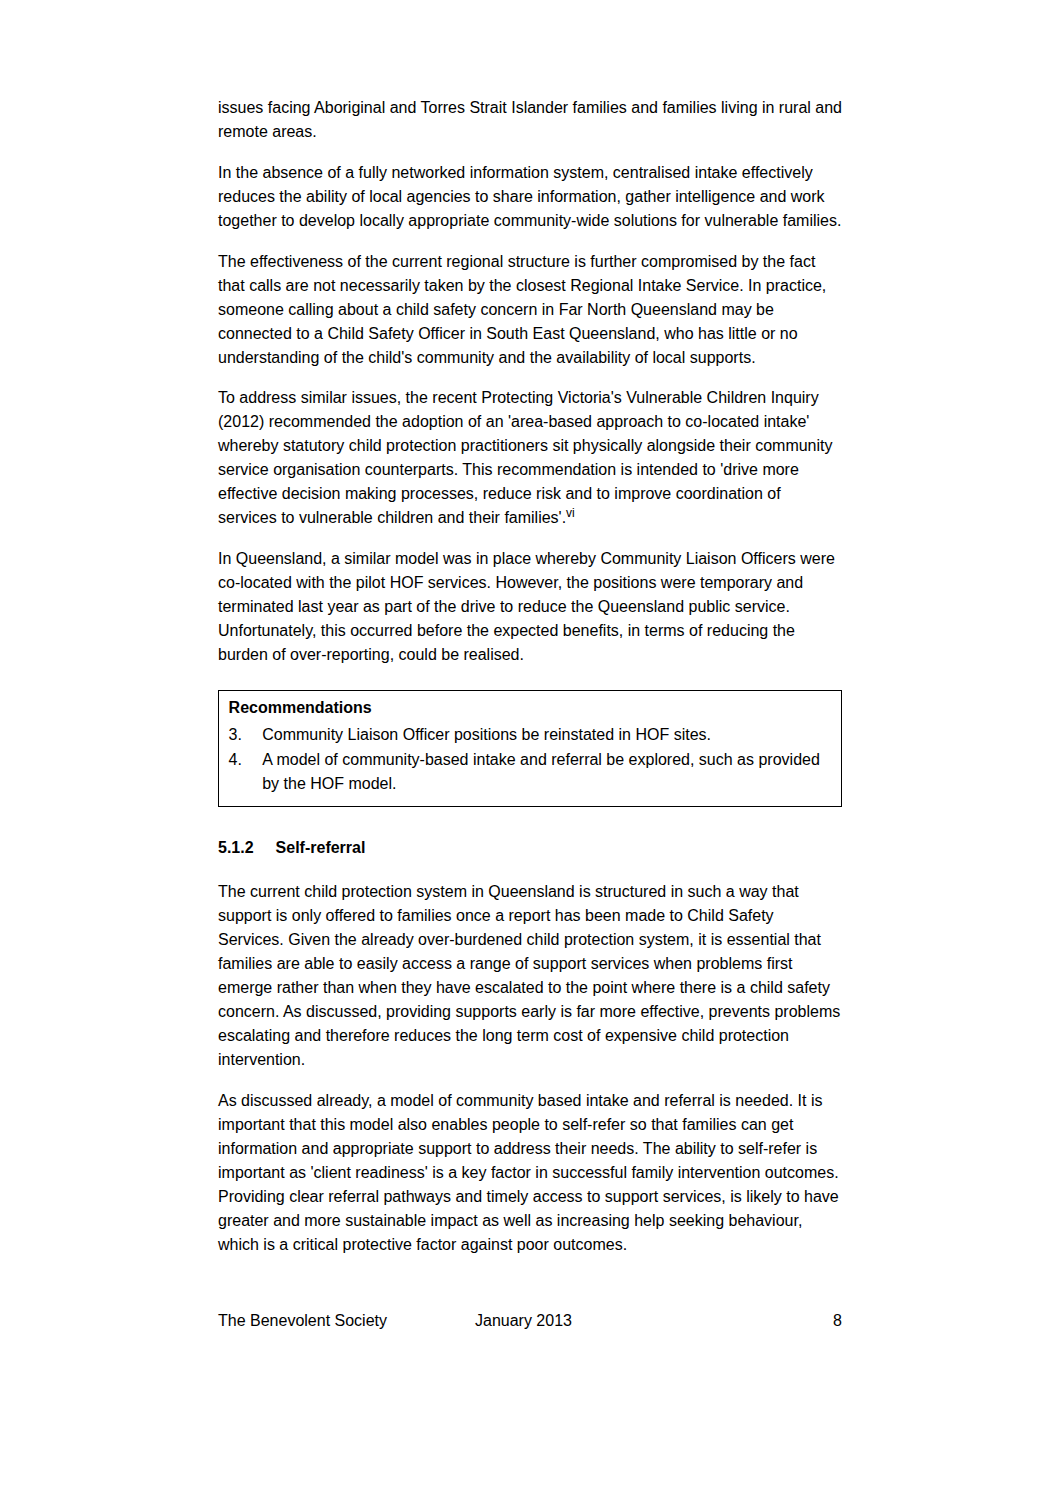issues facing Aboriginal and Torres Strait Islander families and families living in rural and remote areas.
In the absence of a fully networked information system, centralised intake effectively reduces the ability of local agencies to share information, gather intelligence and work together to develop locally appropriate community-wide solutions for vulnerable families.
The effectiveness of the current regional structure is further compromised by the fact that calls are not necessarily taken by the closest Regional Intake Service. In practice, someone calling about a child safety concern in Far North Queensland may be connected to a Child Safety Officer in South East Queensland, who has little or no understanding of the child's community and the availability of local supports.
To address similar issues, the recent Protecting Victoria's Vulnerable Children Inquiry (2012) recommended the adoption of an 'area-based approach to co-located intake' whereby statutory child protection practitioners sit physically alongside their community service organisation counterparts. This recommendation is intended to 'drive more effective decision making processes, reduce risk and to improve coordination of services to vulnerable children and their families'.vi
In Queensland, a similar model was in place whereby Community Liaison Officers were co-located with the pilot HOF services. However, the positions were temporary and terminated last year as part of the drive to reduce the Queensland public service. Unfortunately, this occurred before the expected benefits, in terms of reducing the burden of over-reporting, could be realised.
Recommendations
Community Liaison Officer positions be reinstated in HOF sites.
A model of community-based intake and referral be explored, such as provided by the HOF model.
5.1.2 Self-referral
The current child protection system in Queensland is structured in such a way that support is only offered to families once a report has been made to Child Safety Services. Given the already over-burdened child protection system, it is essential that families are able to easily access a range of support services when problems first emerge rather than when they have escalated to the point where there is a child safety concern. As discussed, providing supports early is far more effective, prevents problems escalating and therefore reduces the long term cost of expensive child protection intervention.
As discussed already, a model of community based intake and referral is needed. It is important that this model also enables people to self-refer so that families can get information and appropriate support to address their needs. The ability to self-refer is important as 'client readiness' is a key factor in successful family intervention outcomes. Providing clear referral pathways and timely access to support services, is likely to have greater and more sustainable impact as well as increasing help seeking behaviour, which is a critical protective factor against poor outcomes.
The Benevolent Society January 2013 8